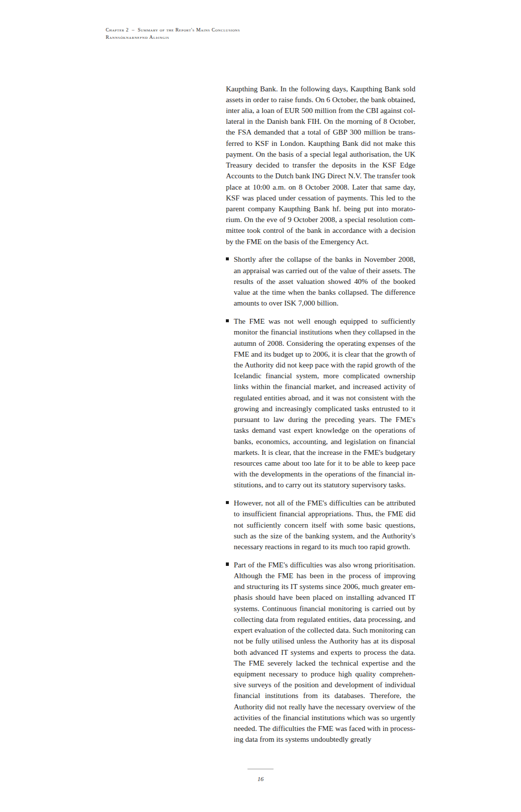Chapter 2 – Summary of the Report's Mains Conclusions Rannsóknarnefnd Alþingis
Kaupthing Bank. In the following days, Kaupthing Bank sold assets in order to raise funds. On 6 October, the bank obtained, inter alia, a loan of EUR 500 million from the CBI against collateral in the Danish bank FIH. On the morning of 8 October, the FSA demanded that a total of GBP 300 million be transferred to KSF in London. Kaupthing Bank did not make this payment. On the basis of a special legal authorisation, the UK Treasury decided to transfer the deposits in the KSF Edge Accounts to the Dutch bank ING Direct N.V. The transfer took place at 10:00 a.m. on 8 October 2008. Later that same day, KSF was placed under cessation of payments. This led to the parent company Kaupthing Bank hf. being put into moratorium. On the eve of 9 October 2008, a special resolution committee took control of the bank in accordance with a decision by the FME on the basis of the Emergency Act.
Shortly after the collapse of the banks in November 2008, an appraisal was carried out of the value of their assets. The results of the asset valuation showed 40% of the booked value at the time when the banks collapsed. The difference amounts to over ISK 7,000 billion.
The FME was not well enough equipped to sufficiently monitor the financial institutions when they collapsed in the autumn of 2008. Considering the operating expenses of the FME and its budget up to 2006, it is clear that the growth of the Authority did not keep pace with the rapid growth of the Icelandic financial system, more complicated ownership links within the financial market, and increased activity of regulated entities abroad, and it was not consistent with the growing and increasingly complicated tasks entrusted to it pursuant to law during the preceding years. The FME's tasks demand vast expert knowledge on the operations of banks, economics, accounting, and legislation on financial markets. It is clear, that the increase in the FME's budgetary resources came about too late for it to be able to keep pace with the developments in the operations of the financial institutions, and to carry out its statutory supervisory tasks.
However, not all of the FME's difficulties can be attributed to insufficient financial appropriations. Thus, the FME did not sufficiently concern itself with some basic questions, such as the size of the banking system, and the Authority's necessary reactions in regard to its much too rapid growth.
Part of the FME's difficulties was also wrong prioritisation. Although the FME has been in the process of improving and structuring its IT systems since 2006, much greater emphasis should have been placed on installing advanced IT systems. Continuous financial monitoring is carried out by collecting data from regulated entities, data processing, and expert evaluation of the collected data. Such monitoring can not be fully utilised unless the Authority has at its disposal both advanced IT systems and experts to process the data. The FME severely lacked the technical expertise and the equipment necessary to produce high quality comprehensive surveys of the position and development of individual financial institutions from its databases. Therefore, the Authority did not really have the necessary overview of the activities of the financial institutions which was so urgently needed. The difficulties the FME was faced with in processing data from its systems undoubtedly greatly
16